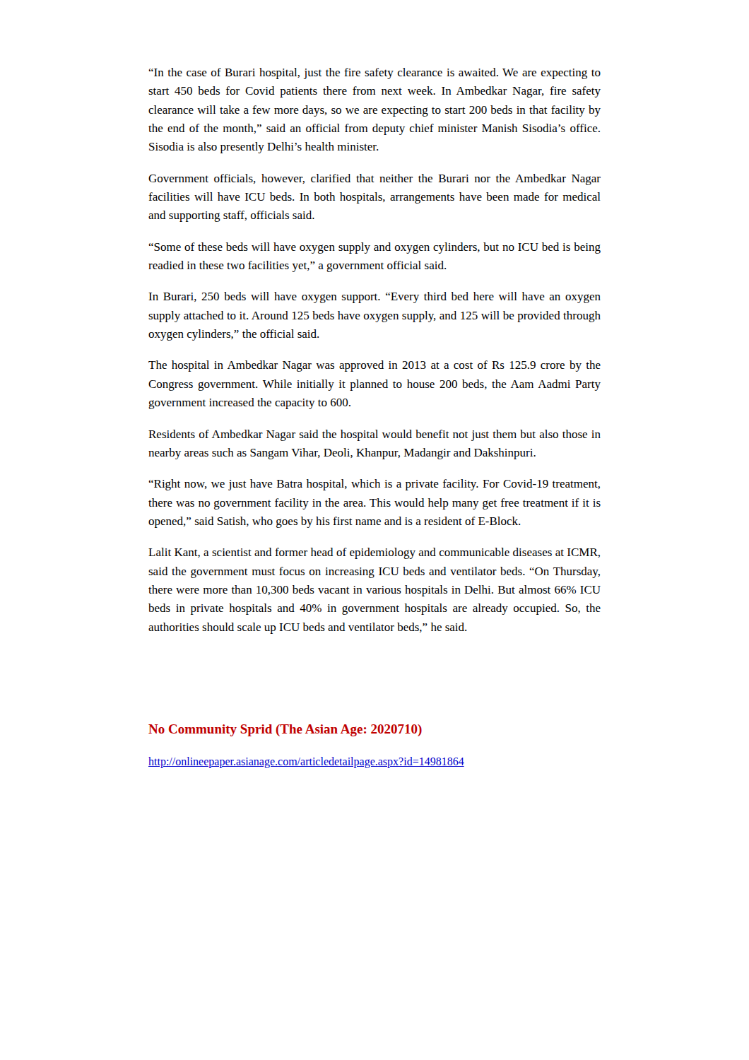“In the case of Burari hospital, just the fire safety clearance is awaited. We are expecting to start 450 beds for Covid patients there from next week. In Ambedkar Nagar, fire safety clearance will take a few more days, so we are expecting to start 200 beds in that facility by the end of the month,” said an official from deputy chief minister Manish Sisodia’s office. Sisodia is also presently Delhi’s health minister.
Government officials, however, clarified that neither the Burari nor the Ambedkar Nagar facilities will have ICU beds. In both hospitals, arrangements have been made for medical and supporting staff, officials said.
“Some of these beds will have oxygen supply and oxygen cylinders, but no ICU bed is being readied in these two facilities yet,” a government official said.
In Burari, 250 beds will have oxygen support. “Every third bed here will have an oxygen supply attached to it. Around 125 beds have oxygen supply, and 125 will be provided through oxygen cylinders,” the official said.
The hospital in Ambedkar Nagar was approved in 2013 at a cost of Rs 125.9 crore by the Congress government. While initially it planned to house 200 beds, the Aam Aadmi Party government increased the capacity to 600.
Residents of Ambedkar Nagar said the hospital would benefit not just them but also those in nearby areas such as Sangam Vihar, Deoli, Khanpur, Madangir and Dakshinpuri.
“Right now, we just have Batra hospital, which is a private facility. For Covid-19 treatment, there was no government facility in the area. This would help many get free treatment if it is opened,” said Satish, who goes by his first name and is a resident of E-Block.
Lalit Kant, a scientist and former head of epidemiology and communicable diseases at ICMR, said the government must focus on increasing ICU beds and ventilator beds. “On Thursday, there were more than 10,300 beds vacant in various hospitals in Delhi. But almost 66% ICU beds in private hospitals and 40% in government hospitals are already occupied. So, the authorities should scale up ICU beds and ventilator beds,” he said.
No Community Sprid (The Asian Age: 2020710)
http://onlineepaper.asianage.com/articledetailpage.aspx?id=14981864